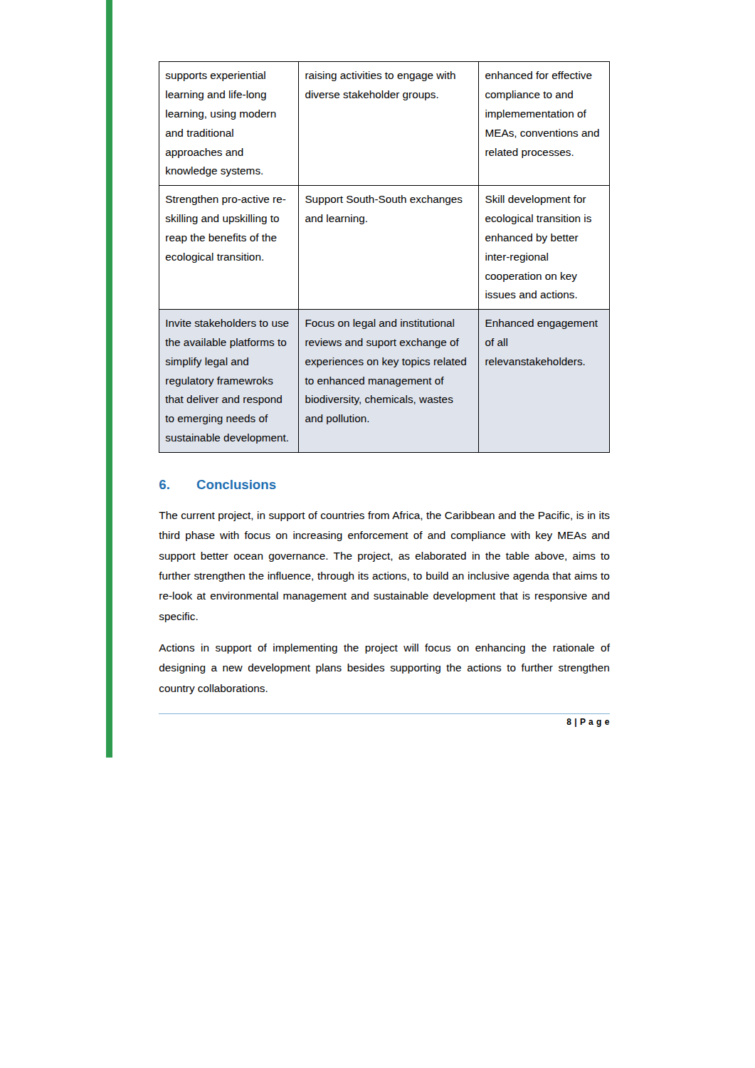| supports experiential learning and life-long learning, using modern and traditional approaches and knowledge systems. | raising activities to engage with diverse stakeholder groups. | enhanced for effective compliance to and implemementation of MEAs, conventions and related processes. |
| Strengthen pro-active re-skilling and upskilling to reap the benefits of the ecological transition. | Support South-South exchanges and learning. | Skill development for ecological transition is enhanced by better inter-regional cooperation on key issues and actions. |
| Invite stakeholders to use the available platforms to simplify legal and regulatory framewroks that deliver and respond to emerging needs of sustainable development. | Focus on legal and institutional reviews and suport exchange of experiences on key topics related to enhanced management of biodiversity, chemicals, wastes and pollution. | Enhanced engagement of all relevanstakeholders. |
6. Conclusions
The current project, in support of countries from Africa, the Caribbean and the Pacific, is in its third phase with focus on increasing enforcement of and compliance with key MEAs and support better ocean governance. The project, as elaborated in the table above, aims to further strengthen the influence, through its actions, to build an inclusive agenda that aims to re-look at environmental management and sustainable development that is responsive and specific.
Actions in support of implementing the project will focus on enhancing the rationale of designing a new development plans besides supporting the actions to further strengthen country collaborations.
8 | P a g e